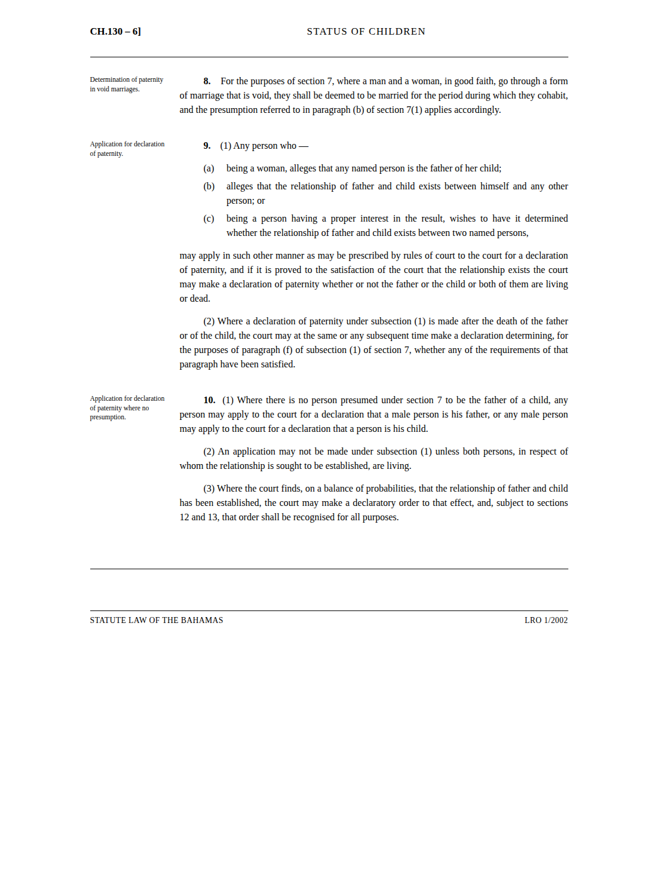CH.130 – 6]
STATUS OF CHILDREN
Determination of paternity in void marriages.
8. For the purposes of section 7, where a man and a woman, in good faith, go through a form of marriage that is void, they shall be deemed to be married for the period during which they cohabit, and the presumption referred to in paragraph (b) of section 7(1) applies accordingly.
Application for declaration of paternity.
9. (1) Any person who —
(a) being a woman, alleges that any named person is the father of her child;
(b) alleges that the relationship of father and child exists between himself and any other person; or
(c) being a person having a proper interest in the result, wishes to have it determined whether the relationship of father and child exists between two named persons,
may apply in such other manner as may be prescribed by rules of court to the court for a declaration of paternity, and if it is proved to the satisfaction of the court that the relationship exists the court may make a declaration of paternity whether or not the father or the child or both of them are living or dead.
(2) Where a declaration of paternity under subsection (1) is made after the death of the father or of the child, the court may at the same or any subsequent time make a declaration determining, for the purposes of paragraph (f) of subsection (1) of section 7, whether any of the requirements of that paragraph have been satisfied.
Application for declaration of paternity where no presumption.
10. (1) Where there is no person presumed under section 7 to be the father of a child, any person may apply to the court for a declaration that a male person is his father, or any male person may apply to the court for a declaration that a person is his child.
(2) An application may not be made under subsection (1) unless both persons, in respect of whom the relationship is sought to be established, are living.
(3) Where the court finds, on a balance of probabilities, that the relationship of father and child has been established, the court may make a declaratory order to that effect, and, subject to sections 12 and 13, that order shall be recognised for all purposes.
STATUTE LAW OF THE BAHAMAS LRO 1/2002